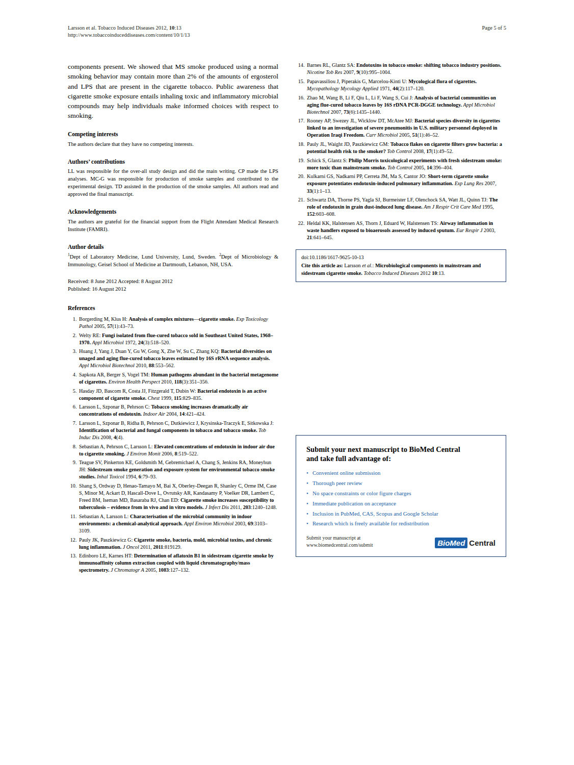Larsson et al. Tobacco Induced Diseases 2012, 10:13
http://www.tobaccoinduceddiseases.com/content/10/1/13
Page 5 of 5
components present. We showed that MS smoke produced using a normal smoking behavior may contain more than 2% of the amounts of ergosterol and LPS that are present in the cigarette tobacco. Public awareness that cigarette smoke exposure entails inhaling toxic and inflammatory microbial compounds may help individuals make informed choices with respect to smoking.
Competing interests
The authors declare that they have no competing interests.
Authors’ contributions
LL was responsible for the over-all study design and did the main writing. CP made the LPS analyses. MC-G was responsible for production of smoke samples and contributed to the experimental design. TD assisted in the production of the smoke samples. All authors read and approved the final manuscript.
Acknowledgements
The authors are grateful for the financial support from the Flight Attendant Medical Research Institute (FAMRI).
Author details
1Dept of Laboratory Medicine, Lund University, Lund, Sweden. 2Dept of Microbiology & Immunology, Geisel School of Medicine at Dartmouth, Lebanon, NH, USA.
Received: 8 June 2012 Accepted: 8 August 2012
Published: 16 August 2012
References
Borgerding M, Klus H: Analysis of complex mixtures—cigarette smoke. Exp Toxicology Pathol 2005, 57(1):43–73.
Welty RE: Fungi isolated from flue-cured tobacco sold in Southeast United States, 1968–1970. Appl Microbiol 1972, 24(3):518–520.
Huang J, Yang J, Duan Y, Gu W, Gong X, Zhe W, Su C, Zhang KQ: Bacterial diversities on unaged and aging flue-cured tobacco leaves estimated by 16S rRNA sequence analysis. Appl Microbiol Biotechnol 2010, 88:553–562.
Sapkota AR, Berger S, Vogel TM: Human pathogens abundant in the bacterial metagenome of cigarettes. Environ Health Perspect 2010, 118(3):351–356.
Hasday JD, Bascom R, Costa JJ, Fitzgerald T, Dubin W: Bacterial endotoxin is an active component of cigarette smoke. Chest 1999, 115:829–835.
Larsson L, Szponar B, Pehrson C: Tobacco smoking increases dramatically air concentrations of endotoxin. Indoor Air 2004, 14:421–424.
Larsson L, Szponar B, Ridha B, Pehrson C, Dutkiewicz J, Krysinska-Traczyk E, Sitkowska J: Identification of bacterial and fungal components in tobacco and tobacco smoke. Tob Induc Dis 2008, 4(4).
Sebastian A, Pehrson C, Larsson L: Elevated concentrations of endotoxin in indoor air due to cigarette smoking. J Environ Monit 2006, 8:519–522.
Teague SV, Pinkerton KE, Goldsmith M, Gebremichael A, Chang S, Jenkins RA, Moneyhun JH: Sidestream smoke generation and exposure system for environmental tobacco smoke studies. Inhal Toxicol 1994, 6:79–93.
Shang S, Ordway D, Henao-Tamayo M, Bai X, Oberley-Deegan R, Shanley C, Orme IM, Case S, Minor M, Ackart D, Hascall-Dove L, Ovrutsky AR, Kandasamy P, Voelker DR, Lambert C, Freed BM, Iseman MD, Basaraba RJ, Chan ED: Cigarette smoke increases susceptibility to tuberculosis – evidence from in vivo and in vitro models. J Infect Dis 2011, 203:1240–1248.
Sebastian A, Larsson L: Characterisation of the microbial community in indoor environments: a chemical-analytical approach. Appl Environ Microbiol 2003, 69:3103–3109.
Pauly JK, Paszkiewicz G: Cigarette smoke, bacteria, mold, microbial toxins, and chronic lung inflammation. J Oncol 2011, 2011:819129.
Edinboro LE, Karnes HT: Determination of aflatoxin B1 in sidestream cigarette smoke by immunoaffinity column extraction coupled with liquid chromatography/mass spectrometry. J Chromatogr A 2005, 1083:127–132.
Barnes RL, Glantz SA: Endotoxins in tobacco smoke: shifting tobacco industry positions. Nicotine Tob Res 2007, 9(10):995–1004.
Papavassiliou J, Piperakis G, Marcelou-Kinti U: Mycological flora of cigarettes. Mycopathology Mycology Applied 1971, 44(2):117–120.
Zhao M, Wang B, Li F, Qiu L, Li F, Wang S, Cui J: Analysis of bacterial communities on aging flue-cured tobacco leaves by 16S rDNA PCR-DGGE technology. Appl Microbiol Biotechnol 2007, 73(6):1435–1440.
Rooney AP, Swezey JL, Wicklow DT, McAtee MJ: Bacterial species diversity in cigarettes linked to an investigation of severe pneumonitis in U.S. military personnel deployed in Operation Iraqi Freedom. Curr Microbiol 2005, 51(1):46–52.
Pauly JL, Waight JD, Paszkiewicz GM: Tobacco flakes on cigarette filters grow bacteria: a potential health risk to the smoker? Tob Control 2008, 17(1):49–52.
Schick S, Glantz S: Philip Morris toxicological experiments with fresh sidestream smoke: more toxic than mainstream smoke. Tob Control 2005, 14:396–404.
Kulkarni GS, Nadkarni PP, Cerreta JM, Ma S, Cantor JO: Short-term cigarette smoke exposure potentiates endotoxin-induced pulmonary inflammation. Exp Lung Res 2007, 33(1):1–13.
Schwartz DA, Thorne PS, Yagla SJ, Burmeister LF, Olenchock SA, Watt JL, Quinn TJ: The role of endotoxin in grain dust-induced lung disease. Am J Respir Crit Care Med 1995, 152:603–608.
Heldal KK, Halstensen AS, Thorn J, Eduard W, Halstensen TS: Airway inflammation in waste handlers exposed to bioaerosols assessed by induced sputum. Eur Respir J 2003, 21:641–645.
doi:10.1186/1617-9625-10-13
Cite this article as: Larsson et al.: Microbiological components in mainstream and sidestream cigarette smoke. Tobacco Induced Diseases 2012 10:13.
Submit your next manuscript to BioMed Central
and take full advantage of:
Convenient online submission
Thorough peer review
No space constraints or color figure charges
Immediate publication on acceptance
Inclusion in PubMed, CAS, Scopus and Google Scholar
Research which is freely available for redistribution
Submit your manuscript at
www.biomedcentral.com/submit
BioMed Central